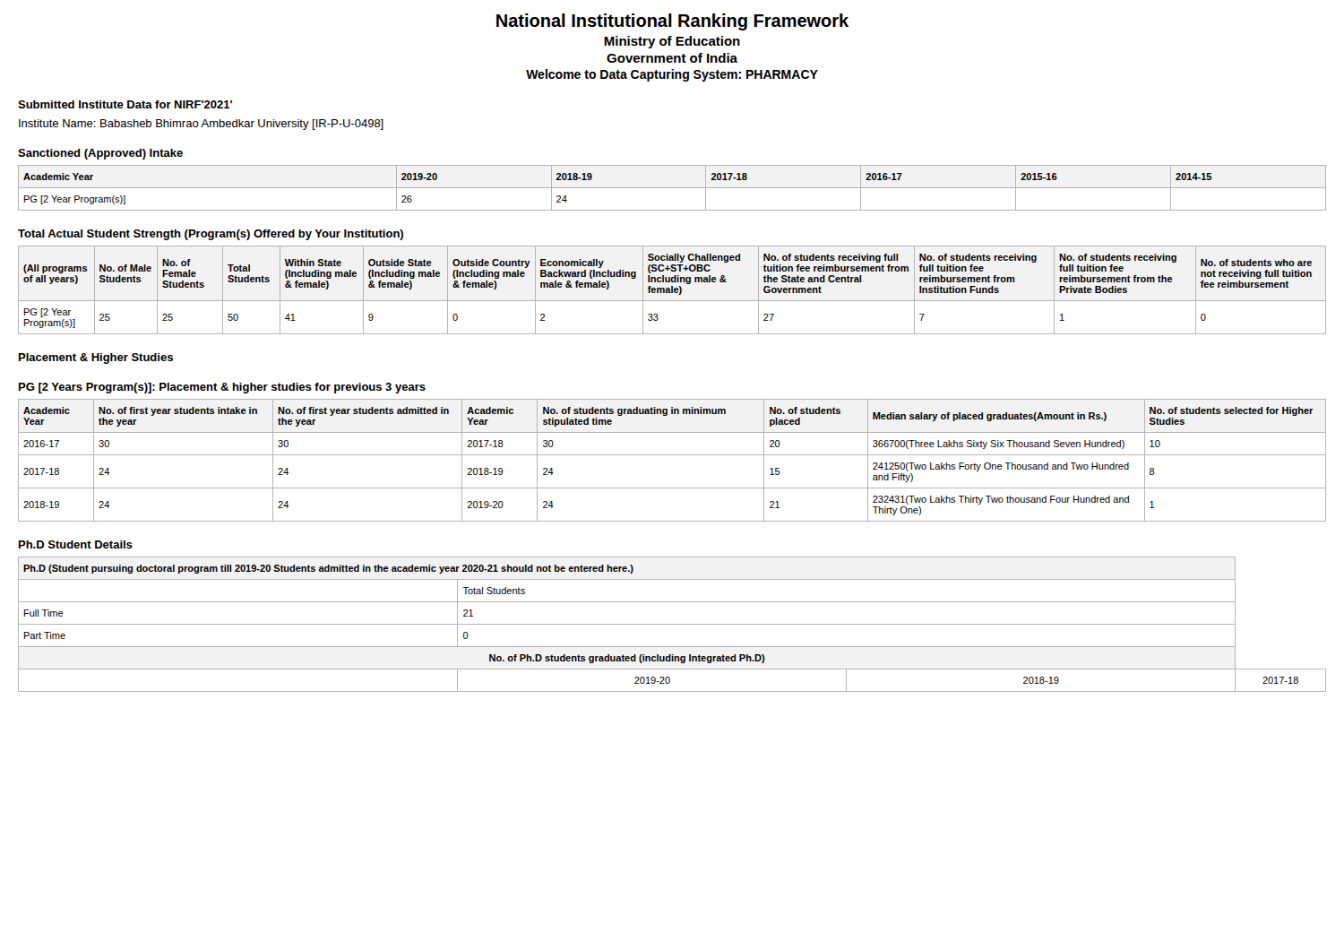National Institutional Ranking Framework
Ministry of Education
Government of India
Welcome to Data Capturing System: PHARMACY
Submitted Institute Data for NIRF'2021'
Institute Name: Babasheb Bhimrao Ambedkar University [IR-P-U-0498]
Sanctioned (Approved) Intake
| Academic Year | 2019-20 | 2018-19 | 2017-18 | 2016-17 | 2015-16 | 2014-15 |
| --- | --- | --- | --- | --- | --- | --- |
| PG [2 Year Program(s)] | 26 | 24 | | | | |
Total Actual Student Strength (Program(s) Offered by Your Institution)
| (All programs of all years) | No. of Male Students | No. of Female Students | Total Students | Within State (Including male & female) | Outside State (Including male & female) | Outside Country (Including male & female) | Economically Backward (Including male & female) | Socially Challenged (SC+ST+OBC Including male & female) | No. of students receiving full tuition fee reimbursement from the State and Central Government | No. of students receiving full tuition fee reimbursement from Institution Funds | No. of students receiving full tuition fee reimbursement from the Private Bodies | No. of students who are not receiving full tuition fee reimbursement |
| --- | --- | --- | --- | --- | --- | --- | --- | --- | --- | --- | --- | --- |
| PG [2 Year Program(s)] | 25 | 25 | 50 | 41 | 9 | 0 | 2 | 33 | 27 | 7 | 1 | 0 |
Placement & Higher Studies
PG [2 Years Program(s)]: Placement & higher studies for previous 3 years
| Academic Year | No. of first year students intake in the year | No. of first year students admitted in the year | Academic Year | No. of students graduating in minimum stipulated time | No. of students placed | Median salary of placed graduates(Amount in Rs.) | No. of students selected for Higher Studies |
| --- | --- | --- | --- | --- | --- | --- | --- |
| 2016-17 | 30 | 30 | 2017-18 | 30 | 20 | 366700(Three Lakhs Sixty Six Thousand Seven Hundred) | 10 |
| 2017-18 | 24 | 24 | 2018-19 | 24 | 15 | 241250(Two Lakhs Forty One Thousand and Two Hundred and Fifty) | 8 |
| 2018-19 | 24 | 24 | 2019-20 | 24 | 21 | 232431(Two Lakhs Thirty Two thousand Four Hundred and Thirty One) | 1 |
Ph.D Student Details
| Ph.D (Student pursuing doctoral program till 2019-20 Students admitted in the academic year 2020-21 should not be entered here.) |
| --- |
| | Total Students |
| Full Time | 21 |
| Part Time | 0 |
| No. of Ph.D students graduated (including Integrated Ph.D) |
| | 2019-20 | 2018-19 | 2017-18 |